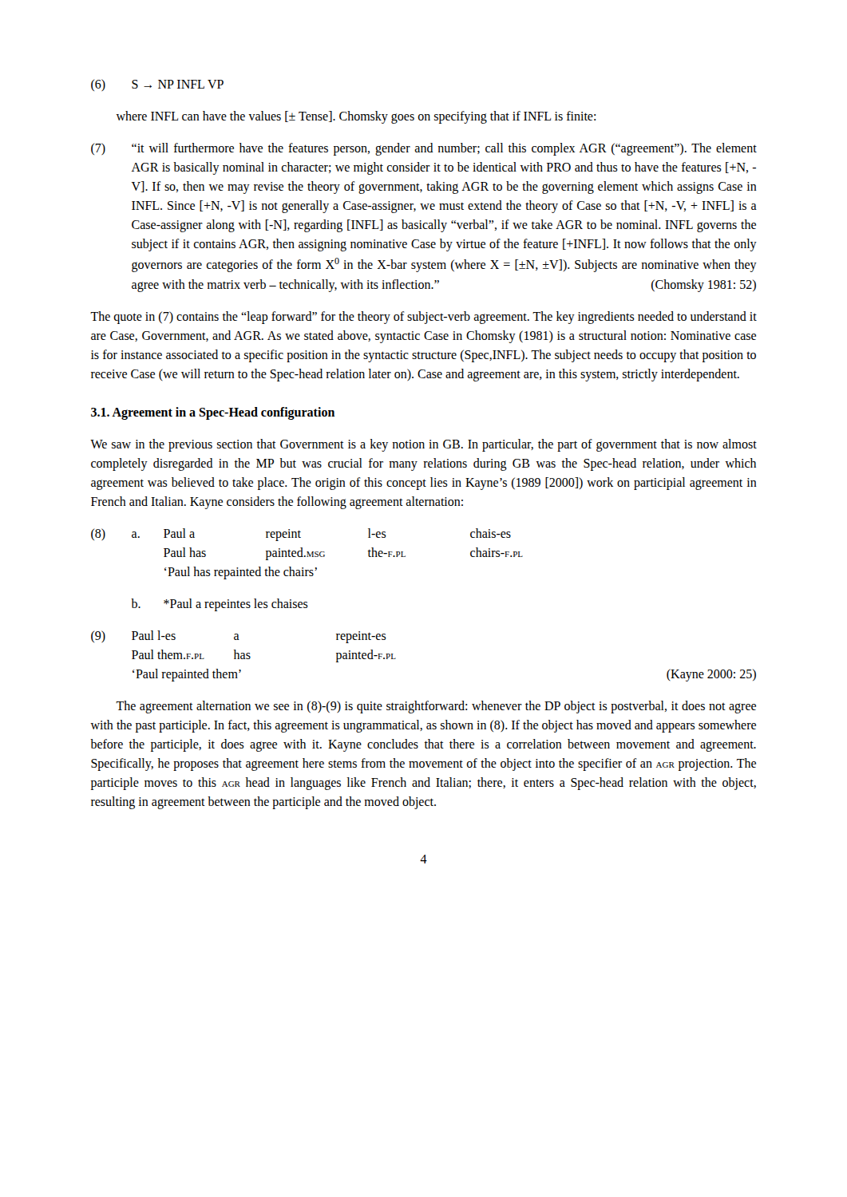(6)
S → NP INFL VP
where INFL can have the values [± Tense]. Chomsky goes on specifying that if INFL is finite:
(7)
“it will furthermore have the features person, gender and number; call this complex AGR (“agreement”). The element AGR is basically nominal in character; we might consider it to be identical with PRO and thus to have the features [+N, -V]. If so, then we may revise the theory of government, taking AGR to be the governing element which assigns Case in INFL. Since [+N, -V] is not generally a Case-assigner, we must extend the theory of Case so that [+N, -V, + INFL] is a Case-assigner along with [-N], regarding [INFL] as basically “verbal”, if we take AGR to be nominal. INFL governs the subject if it contains AGR, then assigning nominative Case by virtue of the feature [+INFL]. It now follows that the only governors are categories of the form X0 in the X-bar system (where X = [±N, ±V]). Subjects are nominative when they agree with the matrix verb – technically, with its inflection.”(Chomsky 1981: 52)
The quote in (7) contains the “leap forward” for the theory of subject-verb agreement. The key ingredients needed to understand it are Case, Government, and AGR. As we stated above, syntactic Case in Chomsky (1981) is a structural notion: Nominative case is for instance associated to a specific position in the syntactic structure (Spec,INFL). The subject needs to occupy that position to receive Case (we will return to the Spec-head relation later on). Case and agreement are, in this system, strictly interdependent.
3.1. Agreement in a Spec-Head configuration
We saw in the previous section that Government is a key notion in GB. In particular, the part of government that is now almost completely disregarded in the MP but was crucial for many relations during GB was the Spec-head relation, under which agreement was believed to take place. The origin of this concept lies in Kayne’s (1989 [2000]) work on participial agreement in French and Italian. Kayne considers the following agreement alternation:
(8)
a.
Paul a
repeint
l-es
chais-es
Paul has
painted.msg
the-f.pl
chairs-f.pl
‘Paul has repainted the chairs’
b.
*Paul a repeintes les chaises
(9)
Paul l-es
a
repeint-es
Paul them.f.pl
has
painted-f.pl
‘Paul repainted them’
(Kayne 2000: 25)
The agreement alternation we see in (8)-(9) is quite straightforward: whenever the DP object is postverbal, it does not agree with the past participle. In fact, this agreement is ungrammatical, as shown in (8). If the object has moved and appears somewhere before the participle, it does agree with it. Kayne concludes that there is a correlation between movement and agreement. Specifically, he proposes that agreement here stems from the movement of the object into the specifier of an agr projection. The participle moves to this agr head in languages like French and Italian; there, it enters a Spec-head relation with the object, resulting in agreement between the participle and the moved object.
4